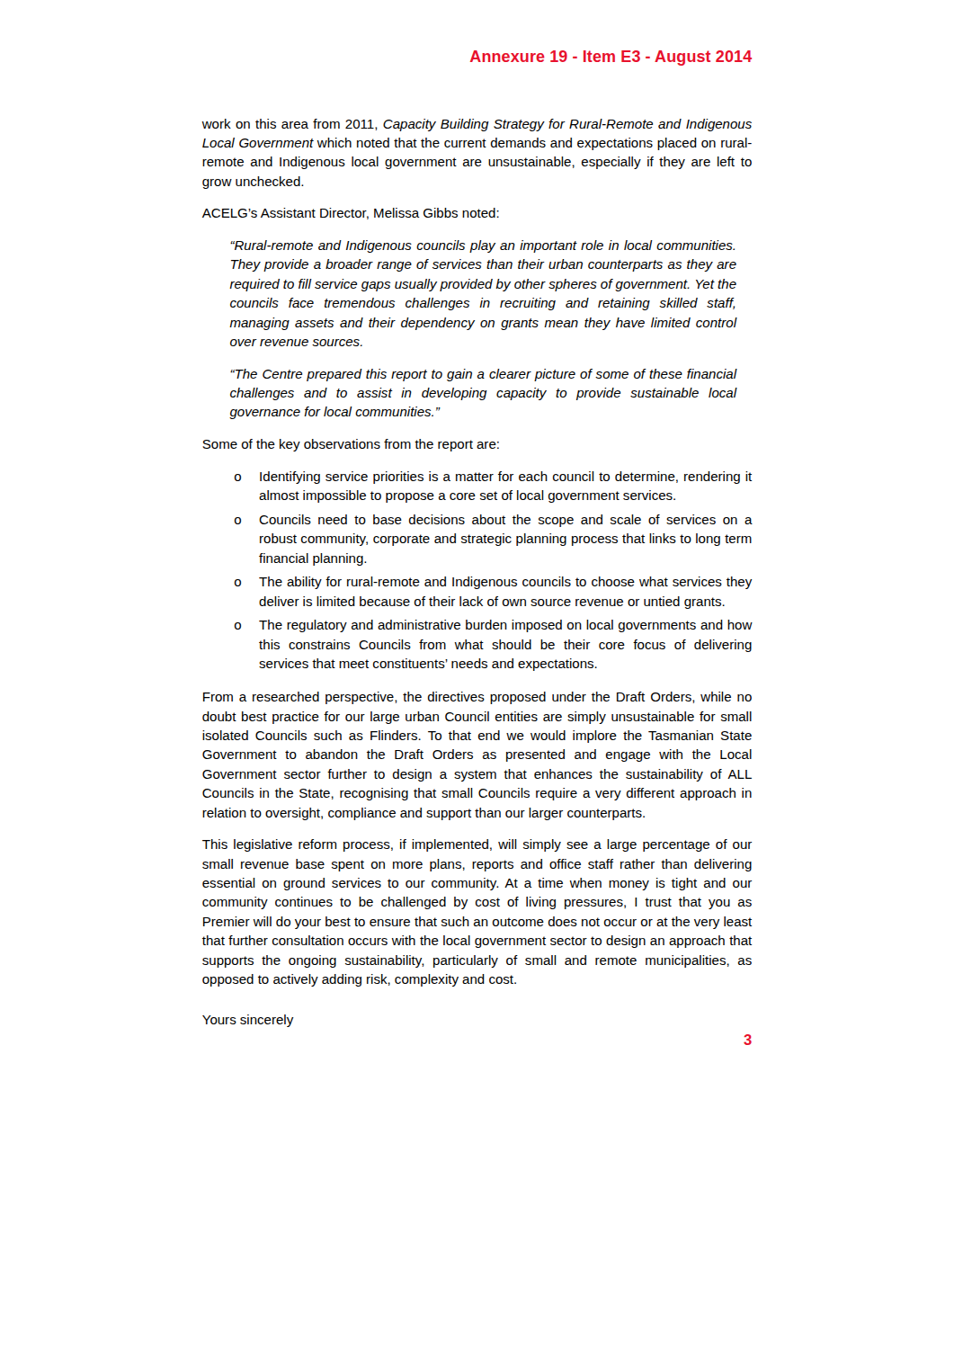Annexure 19 - Item E3 - August 2014
work on this area from 2011, Capacity Building Strategy for Rural-Remote and Indigenous Local Government which noted that the current demands and expectations placed on rural-remote and Indigenous local government are unsustainable, especially if they are left to grow unchecked.
ACELG’s Assistant Director, Melissa Gibbs noted:
“Rural-remote and Indigenous councils play an important role in local communities. They provide a broader range of services than their urban counterparts as they are required to fill service gaps usually provided by other spheres of government. Yet the councils face tremendous challenges in recruiting and retaining skilled staff, managing assets and their dependency on grants mean they have limited control over revenue sources.
“The Centre prepared this report to gain a clearer picture of some of these financial challenges and to assist in developing capacity to provide sustainable local governance for local communities.”
Some of the key observations from the report are:
Identifying service priorities is a matter for each council to determine, rendering it almost impossible to propose a core set of local government services.
Councils need to base decisions about the scope and scale of services on a robust community, corporate and strategic planning process that links to long term financial planning.
The ability for rural-remote and Indigenous councils to choose what services they deliver is limited because of their lack of own source revenue or untied grants.
The regulatory and administrative burden imposed on local governments and how this constrains Councils from what should be their core focus of delivering services that meet constituents’ needs and expectations.
From a researched perspective, the directives proposed under the Draft Orders, while no doubt best practice for our large urban Council entities are simply unsustainable for small isolated Councils such as Flinders. To that end we would implore the Tasmanian State Government to abandon the Draft Orders as presented and engage with the Local Government sector further to design a system that enhances the sustainability of ALL Councils in the State, recognising that small Councils require a very different approach in relation to oversight, compliance and support than our larger counterparts.
This legislative reform process, if implemented, will simply see a large percentage of our small revenue base spent on more plans, reports and office staff rather than delivering essential on ground services to our community. At a time when money is tight and our community continues to be challenged by cost of living pressures, I trust that you as Premier will do your best to ensure that such an outcome does not occur or at the very least that further consultation occurs with the local government sector to design an approach that supports the ongoing sustainability, particularly of small and remote municipalities, as opposed to actively adding risk, complexity and cost.
Yours sincerely
3